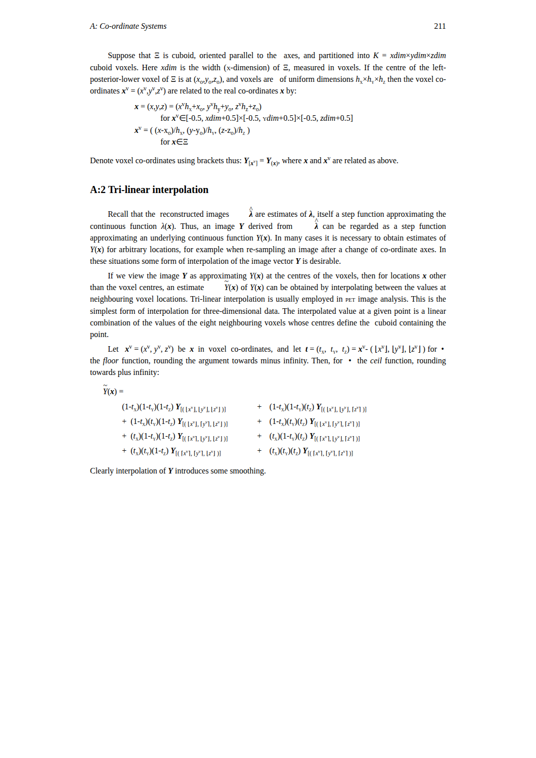A: Co-ordinate Systems 211
Suppose that Ξ is cuboid, oriented parallel to the axes, and partitioned into K = xdim×ydim×zdim cuboid voxels. Here xdim is the width (x-dimension) of Ξ, measured in voxels. If the centre of the left-posterior-lower voxel of Ξ is at (xo,yo,zo), and voxels are of uniform dimensions hx×hy×hz then the voxel co-ordinates xv = (xv,yv,zv) are related to the real co-ordinates x by:
x = (x,y,z) = (xvhx+xo, yvhy+yo, zvhz+zo)
for xv∈[-0.5, xdim+0.5]×[-0.5, ydim+0.5]×[-0.5, zdim+0.5]
xv = ( (x-xo)/hx, (y-yo)/hy, (z-zo)/hz )
for x∈Ξ
Denote voxel co-ordinates using brackets thus: Y[xv] = Y(x), where x and xv are related as above.
A:2 Tri-linear interpolation
Recall that the reconstructed images ^λ are estimates of λ, itself a step function approximating the continuous function λ(x). Thus, an image Y derived from ^λ can be regarded as a step function approximating an underlying continuous function Y(x). In many cases it is necessary to obtain estimates of Y(x) for arbitrary locations, for example when re-sampling an image after a change of co-ordinate axes. In these situations some form of interpolation of the image vector Y is desirable.
If we view the image Y as approximating Y(x) at the centres of the voxels, then for locations x other than the voxel centres, an estimate ~Y(x) of Y(x) can be obtained by interpolating between the values at neighbouring voxel locations. Tri-linear interpolation is usually employed in pet image analysis. This is the simplest form of interpolation for three-dimensional data. The interpolated value at a given point is a linear combination of the values of the eight neighbouring voxels whose centres define the cuboid containing the point.
Let xv = (xv, yv, zv) be x in voxel co-ordinates, and let t = (tx, ty, tz) = xv- ( xv , yv , zv ) for • the floor function, rounding the argument towards minus infinity. Then, for • the ceil function, rounding towards plus infinity:
~Y(x) =
| (1- t x )(1- t y )(1- t z ) Y [( x v , y v , z v )] | | + | (1- t x )(1- t y )( t z ) Y [( x v , y v , z v )] |
| + (1- t x )( t y )(1- t z ) Y [( x v , y v , z v )] | | + | (1- t x )( t y )( t z ) Y [( x v , y v , z v )] |
| + ( t x )(1- t y )(1- t z ) Y [( x v , y v , z v )] | | + | ( t x )(1- t y )( t z ) Y [( x v , y v , z v )] |
| + ( t x )( t y )(1- t z ) Y [( x v , y v , z v )] | | + | ( t x )( t y )( t z ) Y [( x v , y v , z v )] |
Clearly interpolation of Y introduces some smoothing.